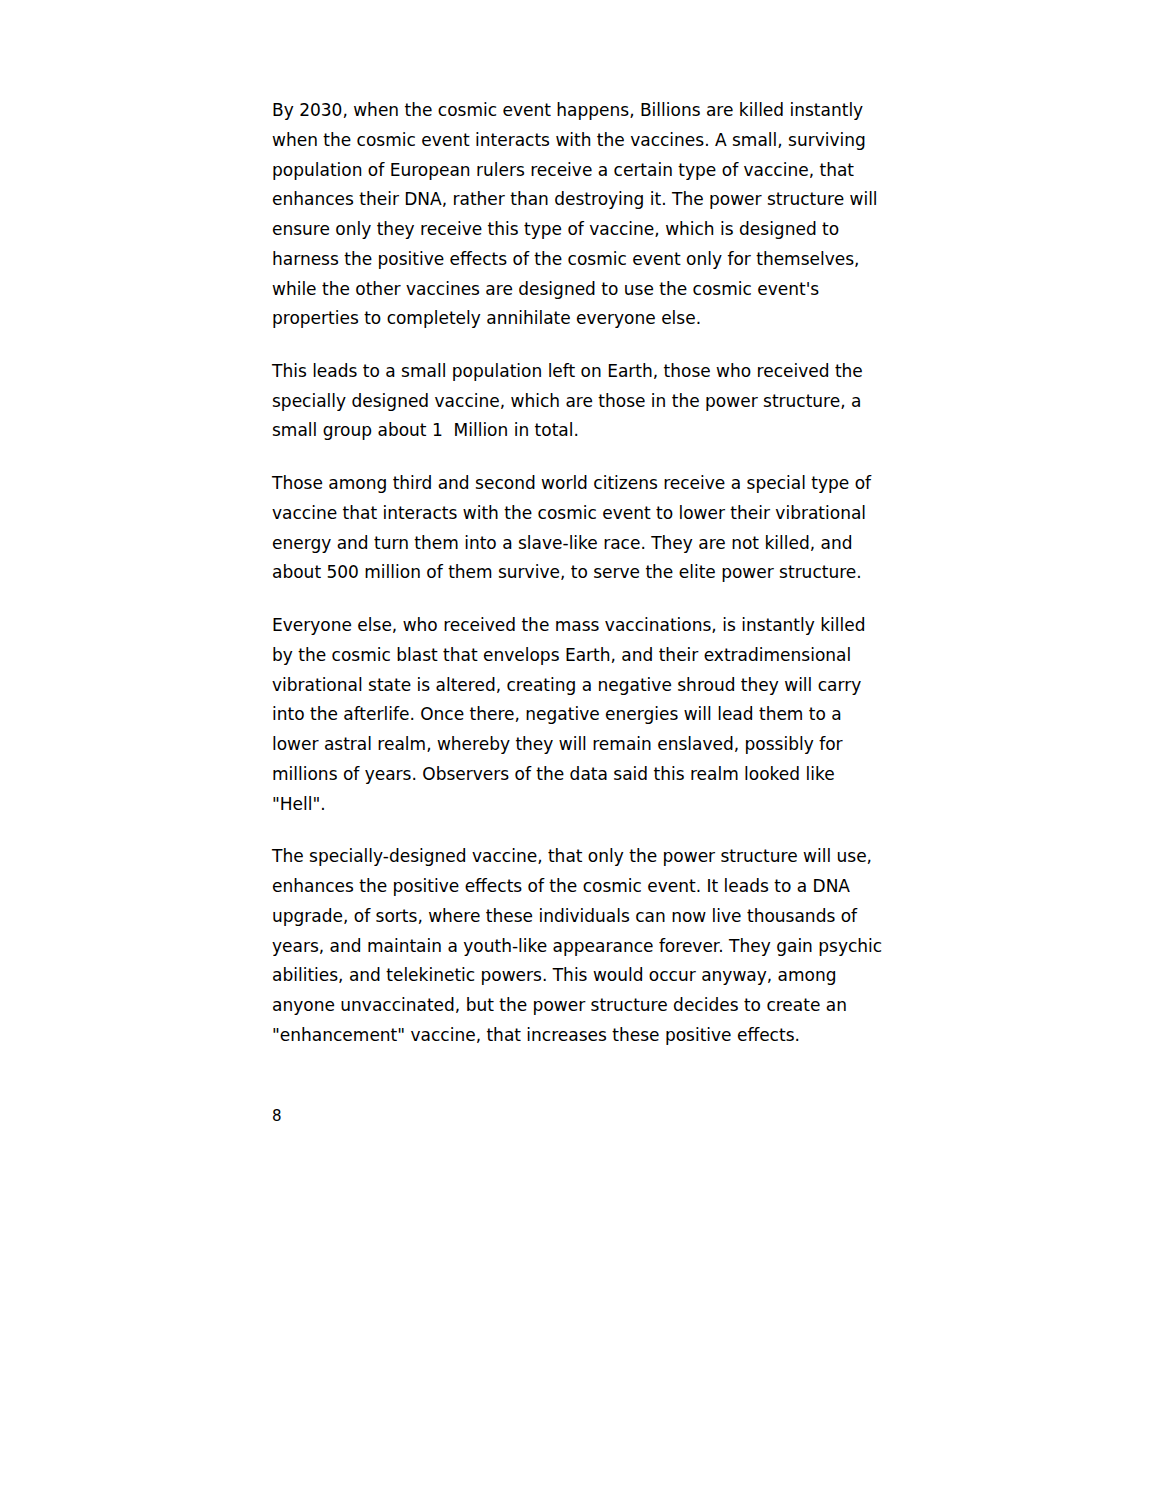By 2030, when the cosmic event happens, Billions are killed instantly when the cosmic event interacts with the vaccines. A small, surviving population of European rulers receive a certain type of vaccine, that enhances their DNA, rather than destroying it. The power structure will ensure only they receive this type of vaccine, which is designed to harness the positive effects of the cosmic event only for themselves, while the other vaccines are designed to use the cosmic event's properties to completely annihilate everyone else.
This leads to a small population left on Earth, those who received the specially designed vaccine, which are those in the power structure, a small group about 1 Million in total.
Those among third and second world citizens receive a special type of vaccine that interacts with the cosmic event to lower their vibrational energy and turn them into a slave-like race. They are not killed, and about 500 million of them survive, to serve the elite power structure.
Everyone else, who received the mass vaccinations, is instantly killed by the cosmic blast that envelops Earth, and their extradimensional vibrational state is altered, creating a negative shroud they will carry into the afterlife. Once there, negative energies will lead them to a lower astral realm, whereby they will remain enslaved, possibly for millions of years. Observers of the data said this realm looked like "Hell".
The specially-designed vaccine, that only the power structure will use, enhances the positive effects of the cosmic event. It leads to a DNA upgrade, of sorts, where these individuals can now live thousands of years, and maintain a youth-like appearance forever. They gain psychic abilities, and telekinetic powers. This would occur anyway, among anyone unvaccinated, but the power structure decides to create an "enhancement" vaccine, that increases these positive effects.
8